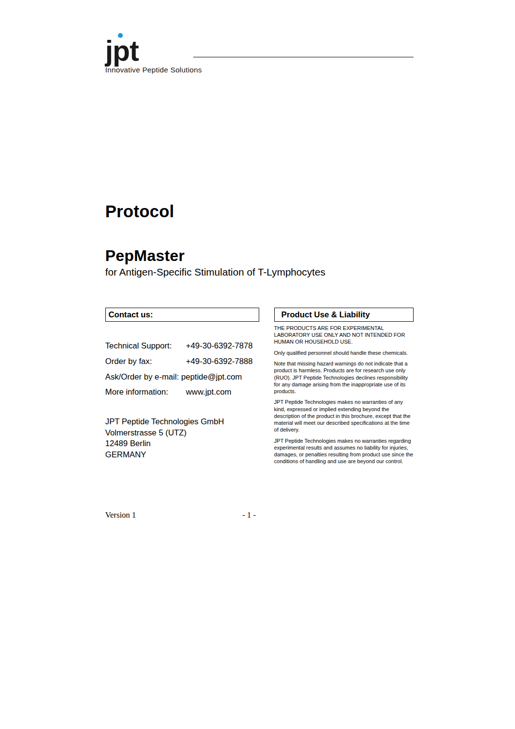jpt
Innovative Peptide Solutions
Protocol
PepMaster
for Antigen-Specific Stimulation of T-Lymphocytes
Contact us:
Technical Support:+49-30-6392-7878
Order by fax:+49-30-6392-7888
Ask/Order by e-mail: peptide@jpt.com
More information: www.jpt.com
JPT Peptide Technologies GmbH
Volmerstrasse 5 (UTZ)
12489 Berlin
GERMANY
Product Use & Liability
THE PRODUCTS ARE FOR EXPERIMENTAL LABORATORY USE ONLY AND NOT INTENDED FOR HUMAN OR HOUSEHOLD USE.
Only qualified personnel should handle these chemicals.
Note that missing hazard warnings do not indicate that a product is harmless. Products are for research use only (RUO). JPT Peptide Technologies declines responsibility for any damage arising from the inappropriate use of its products.
JPT Peptide Technologies makes no warranties of any kind, expressed or implied extending beyond the description of the product in this brochure, except that the material will meet our described specifications at the time of delivery.
JPT Peptide Technologies makes no warranties regarding experimental results and assumes no liability for injuries, damages, or penalties resulting from product use since the conditions of handling and use are beyond our control.
Version 1
- 1 -